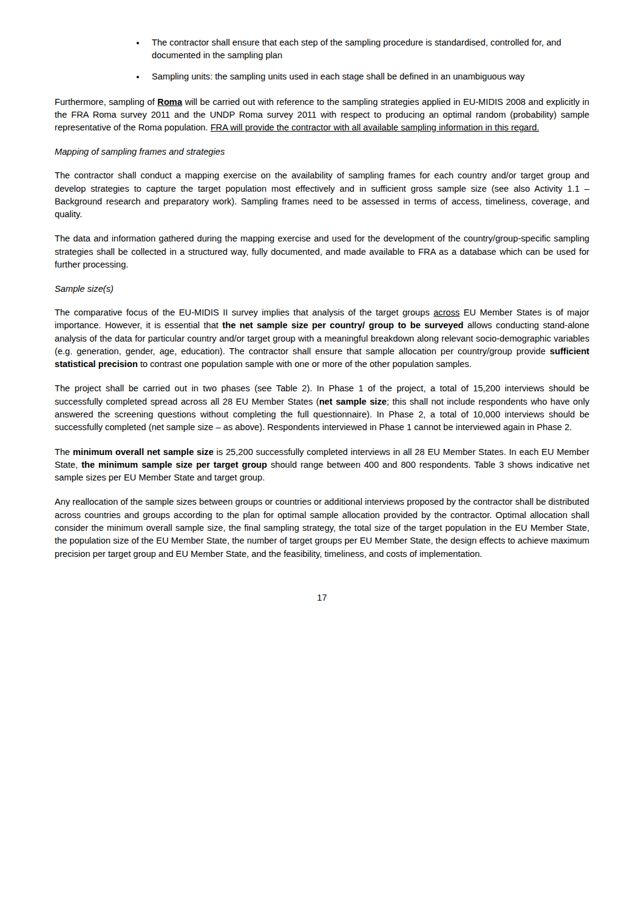The contractor shall ensure that each step of the sampling procedure is standardised, controlled for, and documented in the sampling plan
Sampling units: the sampling units used in each stage shall be defined in an unambiguous way
Furthermore, sampling of Roma will be carried out with reference to the sampling strategies applied in EU-MIDIS 2008 and explicitly in the FRA Roma survey 2011 and the UNDP Roma survey 2011 with respect to producing an optimal random (probability) sample representative of the Roma population. FRA will provide the contractor with all available sampling information in this regard.
Mapping of sampling frames and strategies
The contractor shall conduct a mapping exercise on the availability of sampling frames for each country and/or target group and develop strategies to capture the target population most effectively and in sufficient gross sample size (see also Activity 1.1 – Background research and preparatory work). Sampling frames need to be assessed in terms of access, timeliness, coverage, and quality.
The data and information gathered during the mapping exercise and used for the development of the country/group-specific sampling strategies shall be collected in a structured way, fully documented, and made available to FRA as a database which can be used for further processing.
Sample size(s)
The comparative focus of the EU-MIDIS II survey implies that analysis of the target groups across EU Member States is of major importance. However, it is essential that the net sample size per country/ group to be surveyed allows conducting stand-alone analysis of the data for particular country and/or target group with a meaningful breakdown along relevant socio-demographic variables (e.g. generation, gender, age, education). The contractor shall ensure that sample allocation per country/group provide sufficient statistical precision to contrast one population sample with one or more of the other population samples.
The project shall be carried out in two phases (see Table 2). In Phase 1 of the project, a total of 15,200 interviews should be successfully completed spread across all 28 EU Member States (net sample size; this shall not include respondents who have only answered the screening questions without completing the full questionnaire). In Phase 2, a total of 10,000 interviews should be successfully completed (net sample size – as above). Respondents interviewed in Phase 1 cannot be interviewed again in Phase 2.
The minimum overall net sample size is 25,200 successfully completed interviews in all 28 EU Member States. In each EU Member State, the minimum sample size per target group should range between 400 and 800 respondents. Table 3 shows indicative net sample sizes per EU Member State and target group.
Any reallocation of the sample sizes between groups or countries or additional interviews proposed by the contractor shall be distributed across countries and groups according to the plan for optimal sample allocation provided by the contractor. Optimal allocation shall consider the minimum overall sample size, the final sampling strategy, the total size of the target population in the EU Member State, the population size of the EU Member State, the number of target groups per EU Member State, the design effects to achieve maximum precision per target group and EU Member State, and the feasibility, timeliness, and costs of implementation.
17